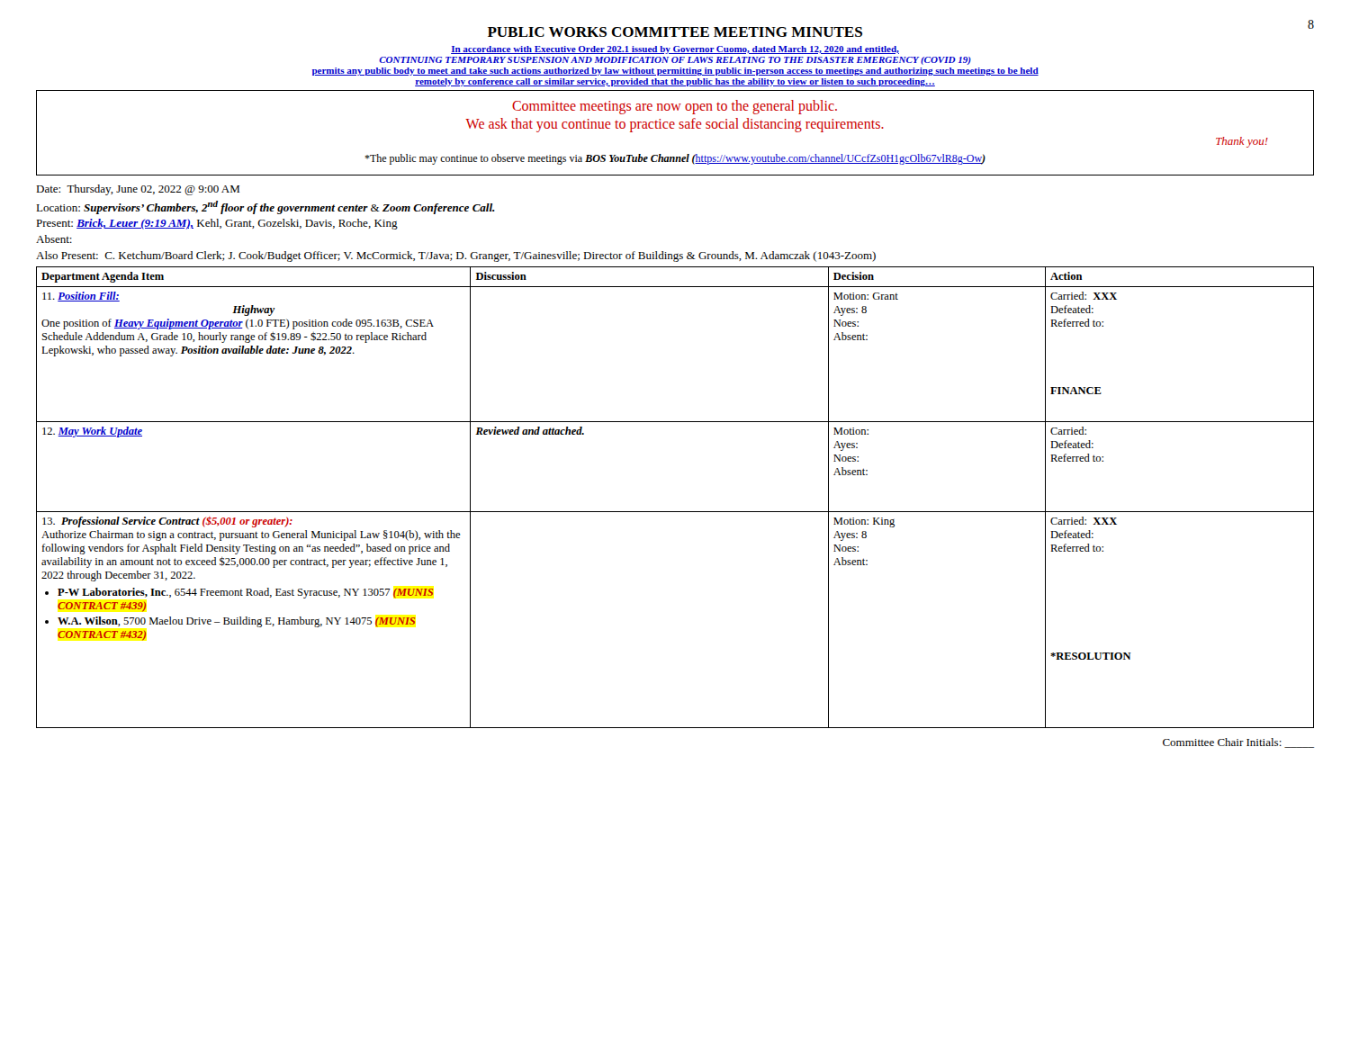8
PUBLIC WORKS COMMITTEE MEETING MINUTES
In accordance with Executive Order 202.1 issued by Governor Cuomo, dated March 12, 2020 and entitled,
CONTINUING TEMPORARY SUSPENSION AND MODIFICATION OF LAWS RELATING TO THE DISASTER EMERGENCY (COVID 19)
permits any public body to meet and take such actions authorized by law without permitting in public in-person access to meetings and authorizing such meetings to be held
remotely by conference call or similar service, provided that the public has the ability to view or listen to such proceeding…
Committee meetings are now open to the general public.
We ask that you continue to practice safe social distancing requirements.
Thank you!
*The public may continue to observe meetings via BOS YouTube Channel (https://www.youtube.com/channel/UCcfZs0H1gcOlb67vlR8g-Ow)
Date: Thursday, June 02, 2022 @ 9:00 AM
Location: Supervisors’ Chambers, 2nd floor of the government center & Zoom Conference Call.
Present: Brick, Leuer (9:19 AM), Kehl, Grant, Gozelski, Davis, Roche, King
Absent:
Also Present: C. Ketchum/Board Clerk; J. Cook/Budget Officer; V. McCormick, T/Java; D. Granger, T/Gainesville; Director of Buildings & Grounds, M. Adamczak (1043-Zoom)
| Department Agenda Item | Discussion | Decision | Action |
| --- | --- | --- | --- |
| 11. Position Fill: Highway One position of Heavy Equipment Operator (1.0 FTE) position code 095.163B, CSEA Schedule Addendum A, Grade 10, hourly range of $19.89 - $22.50 to replace Richard Lepkowski, who passed away. Position available date: June 8, 2022 . | | Motion: Grant Ayes: 8 Noes: Absent: | Carried: XXX Defeated: Referred to: FINANCE |
| 12. May Work Update | Reviewed and attached. | Motion: Ayes: Noes: Absent: | Carried: Defeated: Referred to: |
| 13. Professional Service Contract ($5,001 or greater): Authorize Chairman to sign a contract, pursuant to General Municipal Law §104(b), with the following vendors for Asphalt Field Density Testing on an “as needed”, based on price and availability in an amount not to exceed $25,000.00 per contract, per year; effective June 1, 2022 through December 31, 2022. P-W Laboratories, Inc ., 6544 Freemont Road, East Syracuse, NY 13057 (MUNIS CONTRACT #439) W.A. Wilson , 5700 Maelou Drive – Building E, Hamburg, NY 14075 (MUNIS CONTRACT #432) | | Motion: King Ayes: 8 Noes: Absent: | Carried: XXX Defeated: Referred to: *RESOLUTION |
Committee Chair Initials: _____